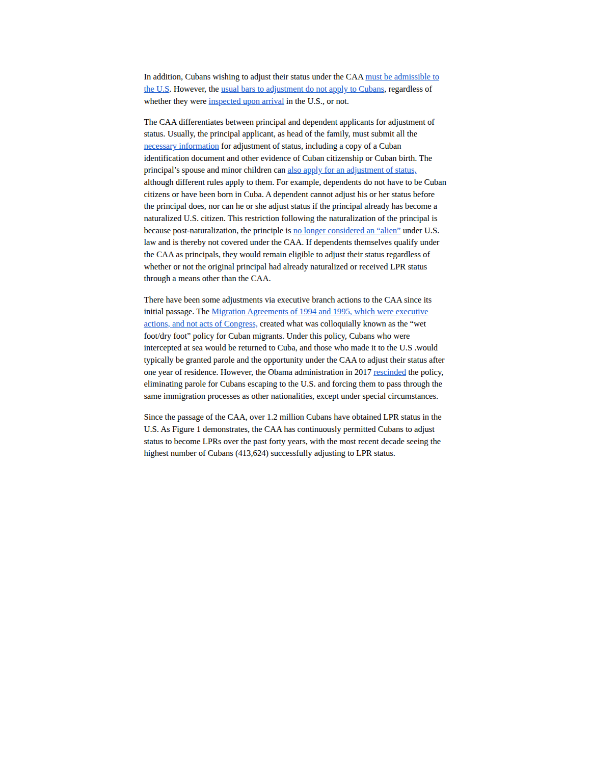In addition, Cubans wishing to adjust their status under the CAA must be admissible to the U.S. However, the usual bars to adjustment do not apply to Cubans, regardless of whether they were inspected upon arrival in the U.S., or not.
The CAA differentiates between principal and dependent applicants for adjustment of status. Usually, the principal applicant, as head of the family, must submit all the necessary information for adjustment of status, including a copy of a Cuban identification document and other evidence of Cuban citizenship or Cuban birth. The principal’s spouse and minor children can also apply for an adjustment of status, although different rules apply to them. For example, dependents do not have to be Cuban citizens or have been born in Cuba. A dependent cannot adjust his or her status before the principal does, nor can he or she adjust status if the principal already has become a naturalized U.S. citizen. This restriction following the naturalization of the principal is because post-naturalization, the principle is no longer considered an “alien” under U.S. law and is thereby not covered under the CAA. If dependents themselves qualify under the CAA as principals, they would remain eligible to adjust their status regardless of whether or not the original principal had already naturalized or received LPR status through a means other than the CAA.
There have been some adjustments via executive branch actions to the CAA since its initial passage. The Migration Agreements of 1994 and 1995, which were executive actions, and not acts of Congress, created what was colloquially known as the “wet foot/dry foot” policy for Cuban migrants. Under this policy, Cubans who were intercepted at sea would be returned to Cuba, and those who made it to the U.S .would typically be granted parole and the opportunity under the CAA to adjust their status after one year of residence. However, the Obama administration in 2017 rescinded the policy, eliminating parole for Cubans escaping to the U.S. and forcing them to pass through the same immigration processes as other nationalities, except under special circumstances.
Since the passage of the CAA, over 1.2 million Cubans have obtained LPR status in the U.S. As Figure 1 demonstrates, the CAA has continuously permitted Cubans to adjust status to become LPRs over the past forty years, with the most recent decade seeing the highest number of Cubans (413,624) successfully adjusting to LPR status.